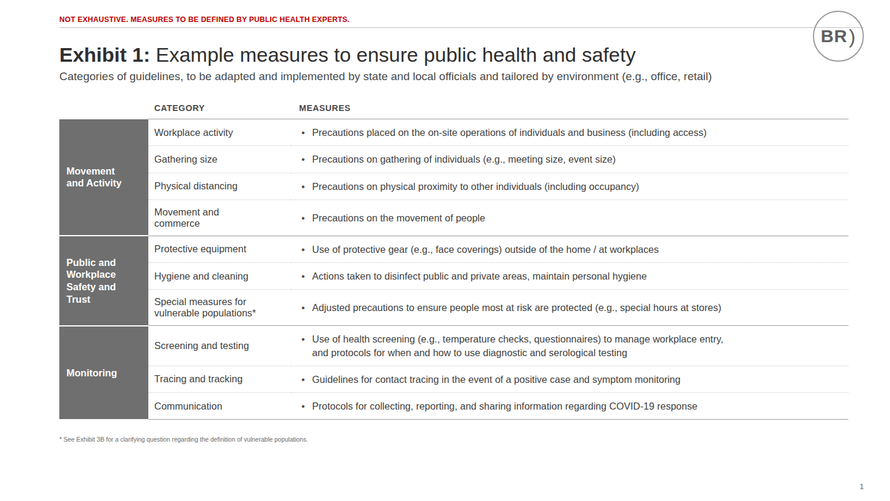NOT EXHAUSTIVE. MEASURES TO BE DEFINED BY PUBLIC HEALTH EXPERTS.
BR)
Exhibit 1: Example measures to ensure public health and safety
Categories of guidelines, to be adapted and implemented by state and local officials and tailored by environment (e.g., office, retail)
| | CATEGORY | MEASURES |
| --- | --- | --- |
| Movement and Activity | Workplace activity | Precautions placed on the on-site operations of individuals and business (including access) |
| Gathering size | Precautions on gathering of individuals (e.g., meeting size, event size) |
| Physical distancing | Precautions on physical proximity to other individuals (including occupancy) |
| Movement and commerce | Precautions on the movement of people |
| Public and Workplace Safety and Trust | Protective equipment | Use of protective gear (e.g., face coverings) outside of the home / at workplaces |
| Hygiene and cleaning | Actions taken to disinfect public and private areas, maintain personal hygiene |
| Special measures for vulnerable populations* | Adjusted precautions to ensure people most at risk are protected (e.g., special hours at stores) |
| Monitoring | Screening and testing | Use of health screening (e.g., temperature checks, questionnaires) to manage workplace entry, and protocols for when and how to use diagnostic and serological testing |
| Tracing and tracking | Guidelines for contact tracing in the event of a positive case and symptom monitoring |
| Communication | Protocols for collecting, reporting, and sharing information regarding COVID-19 response |
* See Exhibit 3B for a clarifying question regarding the definition of vulnerable populations.
1